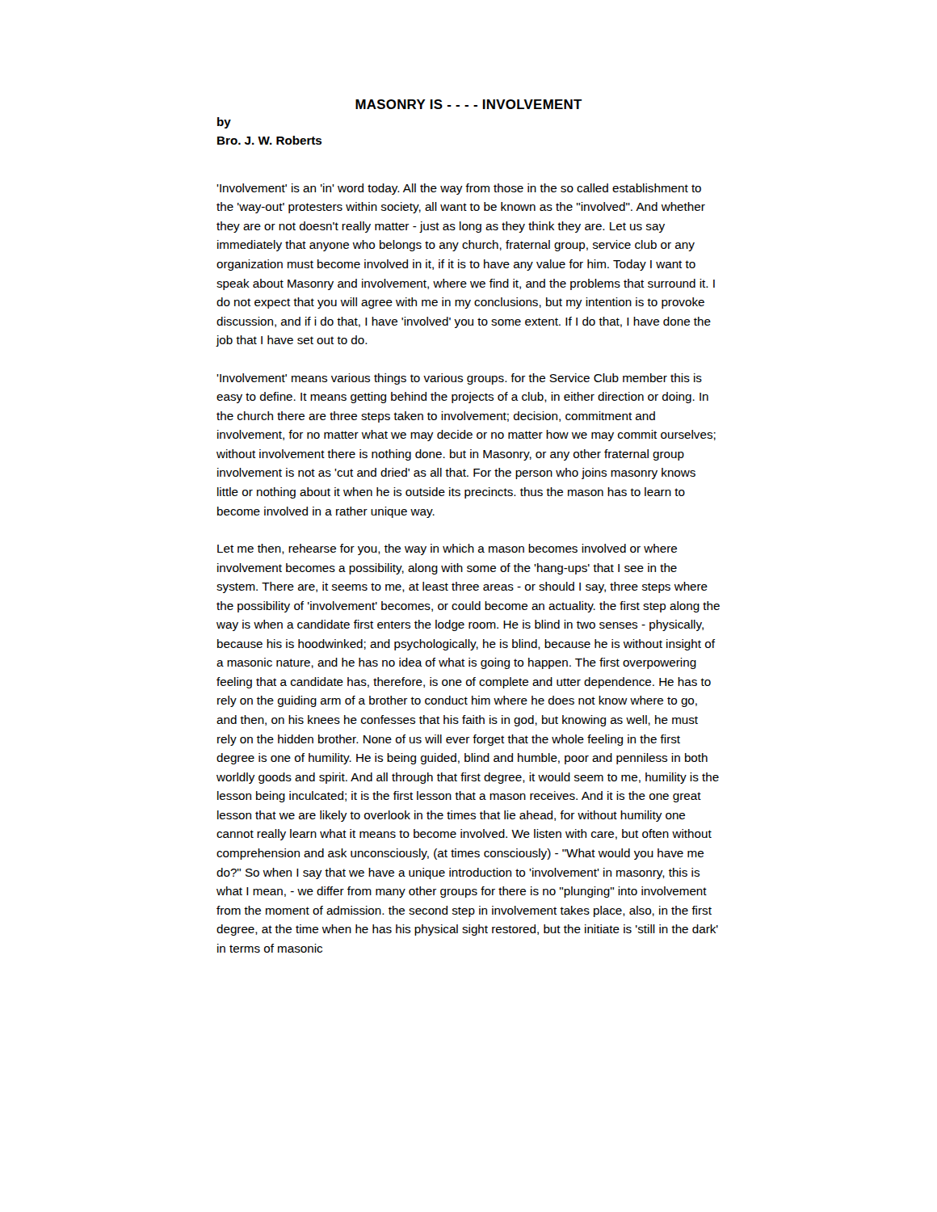MASONRY IS - - - - INVOLVEMENT
by
Bro. J. W. Roberts
'Involvement' is an 'in' word today. All the way from those in the so called establishment to the 'way-out' protesters within society, all want to be known as the "involved". And whether they are or not doesn't really matter - just as long as they think they are. Let us say immediately that anyone who belongs to any church, fraternal group, service club or any organization must become involved in it, if it is to have any value for him. Today I want to speak about Masonry and involvement, where we find it, and the problems that surround it. I do not expect that you will agree with me in my conclusions, but my intention is to provoke discussion, and if i do that, I have 'involved' you to some extent. If I do that, I have done the job that I have set out to do.
'Involvement' means various things to various groups. for the Service Club member this is easy to define. It means getting behind the projects of a club, in either direction or doing. In the church there are three steps taken to involvement; decision, commitment and involvement, for no matter what we may decide or no matter how we may commit ourselves; without involvement there is nothing done. but in Masonry, or any other fraternal group involvement is not as 'cut and dried' as all that. For the person who joins masonry knows little or nothing about it when he is outside its precincts. thus the mason has to learn to become involved in a rather unique way.
Let me then, rehearse for you, the way in which a mason becomes involved or where involvement becomes a possibility, along with some of the 'hang-ups' that I see in the system. There are, it seems to me, at least three areas - or should I say, three steps where the possibility of 'involvement' becomes, or could become an actuality. the first step along the way is when a candidate first enters the lodge room. He is blind in two senses - physically, because his is hoodwinked; and psychologically, he is blind, because he is without insight of a masonic nature, and he has no idea of what is going to happen. The first overpowering feeling that a candidate has, therefore, is one of complete and utter dependence. He has to rely on the guiding arm of a brother to conduct him where he does not know where to go, and then, on his knees he confesses that his faith is in god, but knowing as well, he must rely on the hidden brother. None of us will ever forget that the whole feeling in the first degree is one of humility. He is being guided, blind and humble, poor and penniless in both worldly goods and spirit. And all through that first degree, it would seem to me, humility is the lesson being inculcated; it is the first lesson that a mason receives. And it is the one great lesson that we are likely to overlook in the times that lie ahead, for without humility one cannot really learn what it means to become involved. We listen with care, but often without comprehension and ask unconsciously, (at times consciously) - "What would you have me do?" So when I say that we have a unique introduction to 'involvement' in masonry, this is what I mean, - we differ from many other groups for there is no "plunging" into involvement from the moment of admission. the second step in involvement takes place, also, in the first degree, at the time when he has his physical sight restored, but the initiate is 'still in the dark' in terms of masonic